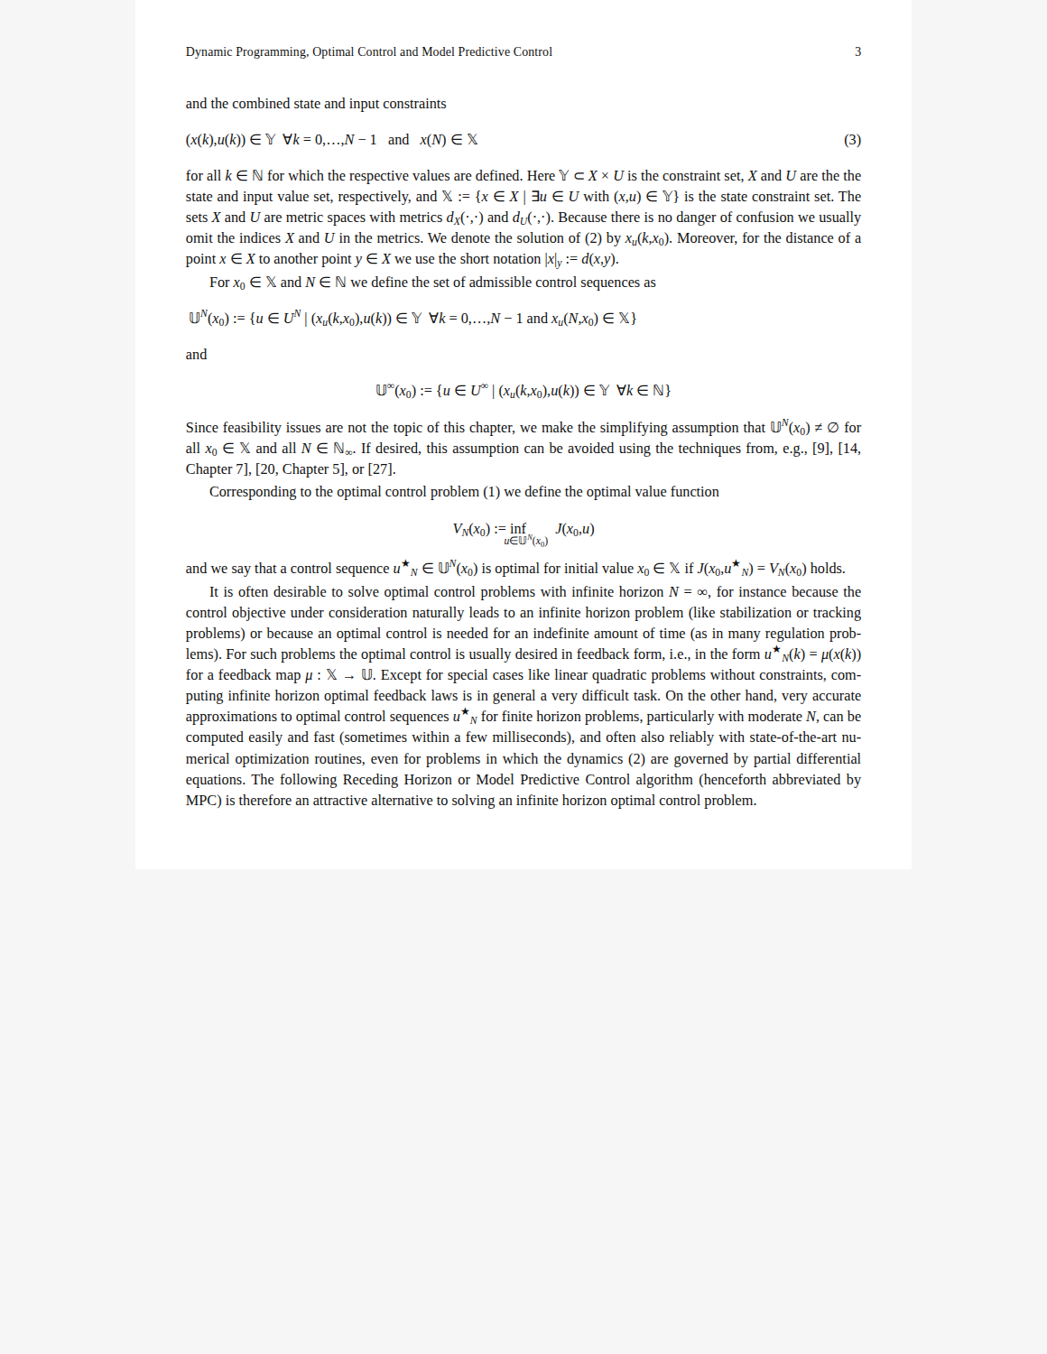Dynamic Programming, Optimal Control and Model Predictive Control 3
and the combined state and input constraints
(x(k),u(k)) ∈ 𝕐 ∀k = 0,…,N − 1 and x(N) ∈ 𝕏 (3)
for all k ∈ ℕ for which the respective values are defined. Here 𝕐 ⊂ X × U is the constraint set, X and U are the the state and input value set, respectively, and 𝕏 := {x ∈ X | ∃u ∈ U with (x,u) ∈ 𝕐} is the state constraint set. The sets X and U are metric spaces with metrics dX(·,·) and dU(·,·). Because there is no danger of confusion we usually omit the indices X and U in the metrics. We denote the solution of (2) by xu(k,x0). Moreover, for the distance of a point x ∈ X to another point y ∈ X we use the short notation |x|y := d(x,y).
For x0 ∈ 𝕏 and N ∈ ℕ we define the set of admissible control sequences as
𝕌N(x0) := {u ∈ UN | (xu(k,x0),u(k)) ∈ 𝕐 ∀k = 0,…,N − 1 and xu(N,x0) ∈ 𝕏}
and
𝕌∞(x0) := {u ∈ U∞ | (xu(k,x0),u(k)) ∈ 𝕐 ∀k ∈ ℕ}
Since feasibility issues are not the topic of this chapter, we make the simplifying assumption that 𝕌N(x0) ≠ ∅ for all x0 ∈ 𝕏 and all N ∈ ℕ∞. If desired, this assumption can be avoided using the techniques from, e.g., [9], [14, Chapter 7], [20, Chapter 5], or [27].
Corresponding to the optimal control problem (1) we define the optimal value function
VN(x0) := infu∈𝕌N(x0) J(x0,u)
and we say that a control sequence u★N ∈ 𝕌N(x0) is optimal for initial value x0 ∈ 𝕏 if J(x0,u★N) = VN(x0) holds.
It is often desirable to solve optimal control problems with infinite horizon N = ∞, for instance because the control objective under consideration naturally leads to an infinite horizon problem (like stabilization or tracking problems) or because an optimal control is needed for an indefinite amount of time (as in many regulation problems). For such problems the optimal control is usually desired in feedback form, i.e., in the form u★N(k) = μ(x(k)) for a feedback map μ : 𝕏 → 𝕌. Except for special cases like linear quadratic problems without constraints, computing infinite horizon optimal feedback laws is in general a very difficult task. On the other hand, very accurate approximations to optimal control sequences u★N for finite horizon problems, particularly with moderate N, can be computed easily and fast (sometimes within a few milliseconds), and often also reliably with state-of-the-art numerical optimization routines, even for problems in which the dynamics (2) are governed by partial differential equations. The following Receding Horizon or Model Predictive Control algorithm (henceforth abbreviated by MPC) is therefore an attractive alternative to solving an infinite horizon optimal control problem.